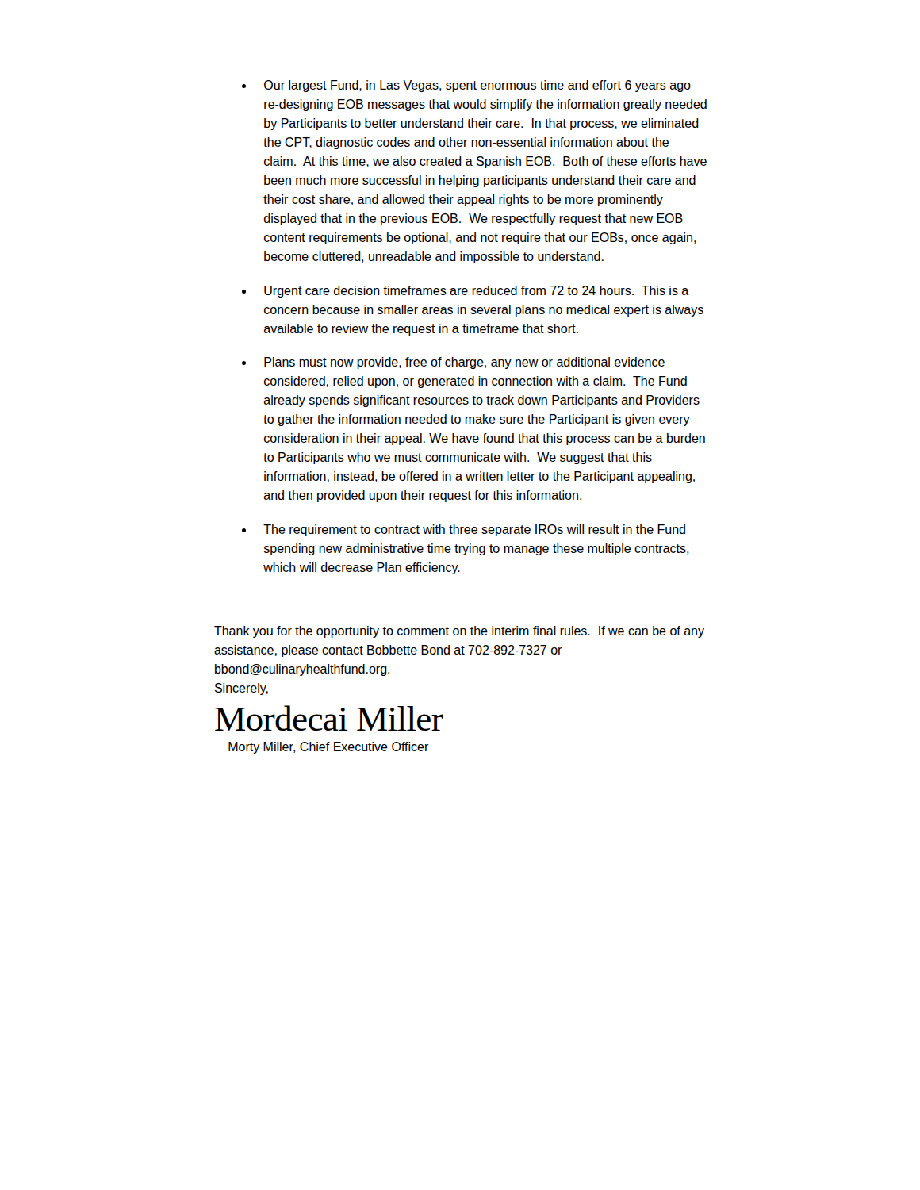Our largest Fund, in Las Vegas, spent enormous time and effort 6 years ago re-designing EOB messages that would simplify the information greatly needed by Participants to better understand their care. In that process, we eliminated the CPT, diagnostic codes and other non-essential information about the claim. At this time, we also created a Spanish EOB. Both of these efforts have been much more successful in helping participants understand their care and their cost share, and allowed their appeal rights to be more prominently displayed that in the previous EOB. We respectfully request that new EOB content requirements be optional, and not require that our EOBs, once again, become cluttered, unreadable and impossible to understand.
Urgent care decision timeframes are reduced from 72 to 24 hours. This is a concern because in smaller areas in several plans no medical expert is always available to review the request in a timeframe that short.
Plans must now provide, free of charge, any new or additional evidence considered, relied upon, or generated in connection with a claim. The Fund already spends significant resources to track down Participants and Providers to gather the information needed to make sure the Participant is given every consideration in their appeal. We have found that this process can be a burden to Participants who we must communicate with. We suggest that this information, instead, be offered in a written letter to the Participant appealing, and then provided upon their request for this information.
The requirement to contract with three separate IROs will result in the Fund spending new administrative time trying to manage these multiple contracts, which will decrease Plan efficiency.
Thank you for the opportunity to comment on the interim final rules. If we can be of any assistance, please contact Bobbette Bond at 702-892-7327 or bbond@culinaryhealthfund.org.
Sincerely,
Mordecai Miller
Morty Miller, Chief Executive Officer